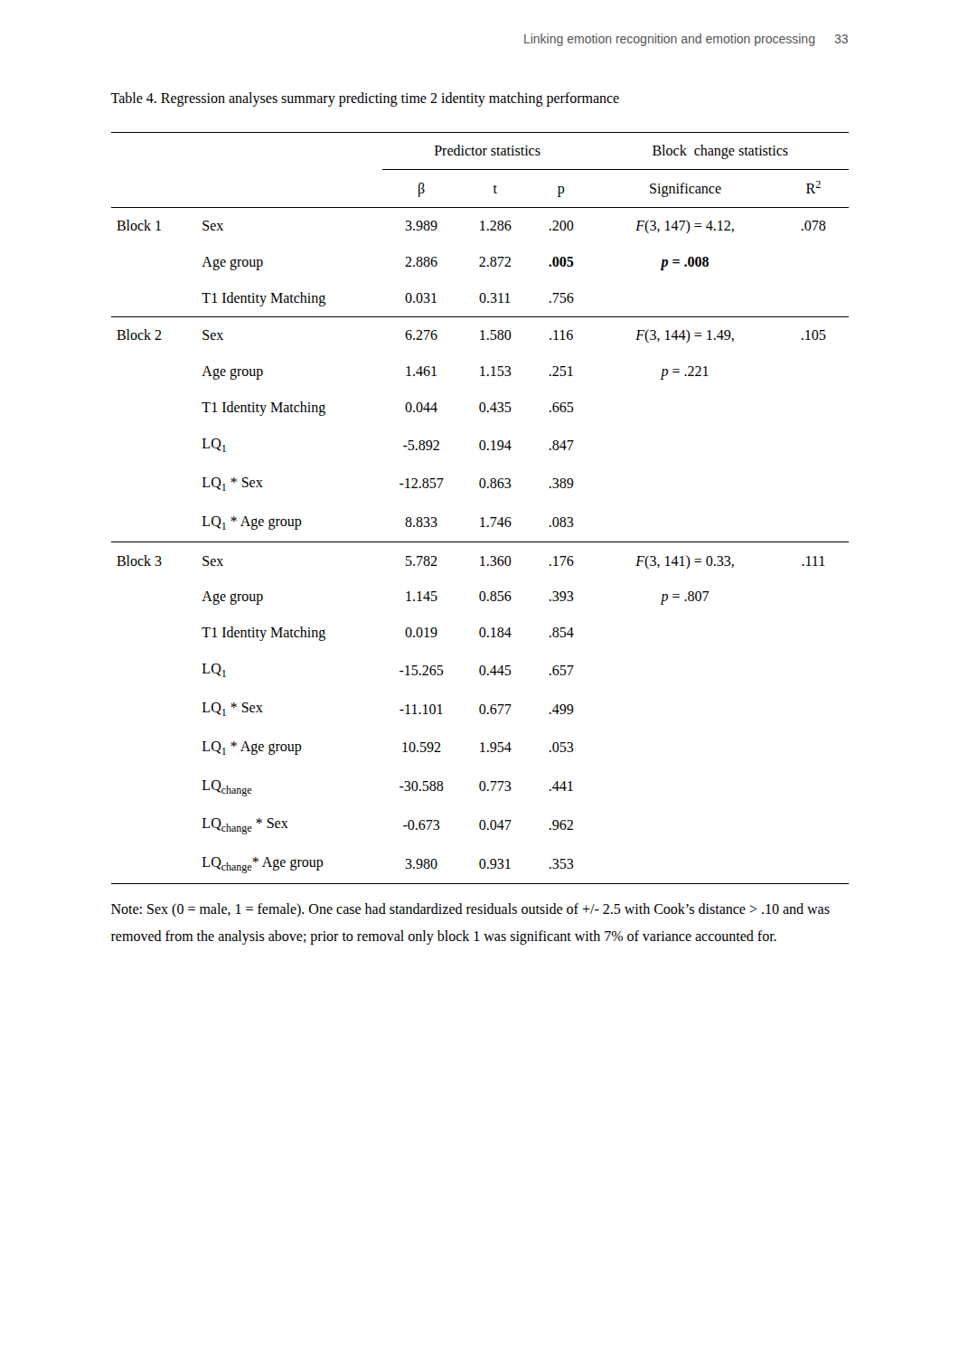Linking emotion recognition and emotion processing33
Table 4. Regression analyses summary predicting time 2 identity matching performance
| | | Predictor statistics | Block change statistics |
| --- | --- | --- | --- |
| | | β | t | p | Significance | R 2 |
| Block 1 | Sex | 3.989 | 1.286 | .200 | F (3, 147) = 4.12, | .078 |
| | Age group | 2.886 | 2.872 | .005 | p = .008 | |
| | T1 Identity Matching | 0.031 | 0.311 | .756 | | |
| Block 2 | Sex | 6.276 | 1.580 | .116 | F (3, 144) = 1.49, | .105 |
| | Age group | 1.461 | 1.153 | .251 | p = .221 | |
| | T1 Identity Matching | 0.044 | 0.435 | .665 | | |
| | LQ 1 | -5.892 | 0.194 | .847 | | |
| | LQ 1 * Sex | -12.857 | 0.863 | .389 | | |
| | LQ 1 * Age group | 8.833 | 1.746 | .083 | | |
| Block 3 | Sex | 5.782 | 1.360 | .176 | F (3, 141) = 0.33, | .111 |
| | Age group | 1.145 | 0.856 | .393 | p = .807 | |
| | T1 Identity Matching | 0.019 | 0.184 | .854 | | |
| | LQ 1 | -15.265 | 0.445 | .657 | | |
| | LQ 1 * Sex | -11.101 | 0.677 | .499 | | |
| | LQ 1 * Age group | 10.592 | 1.954 | .053 | | |
| | LQ change | -30.588 | 0.773 | .441 | | |
| | LQ change * Sex | -0.673 | 0.047 | .962 | | |
| | LQ change * Age group | 3.980 | 0.931 | .353 | | |
Note: Sex (0 = male, 1 = female). One case had standardized residuals outside of +/- 2.5 with Cook’s distance > .10 and was removed from the analysis above; prior to removal only block 1 was significant with 7% of variance accounted for.